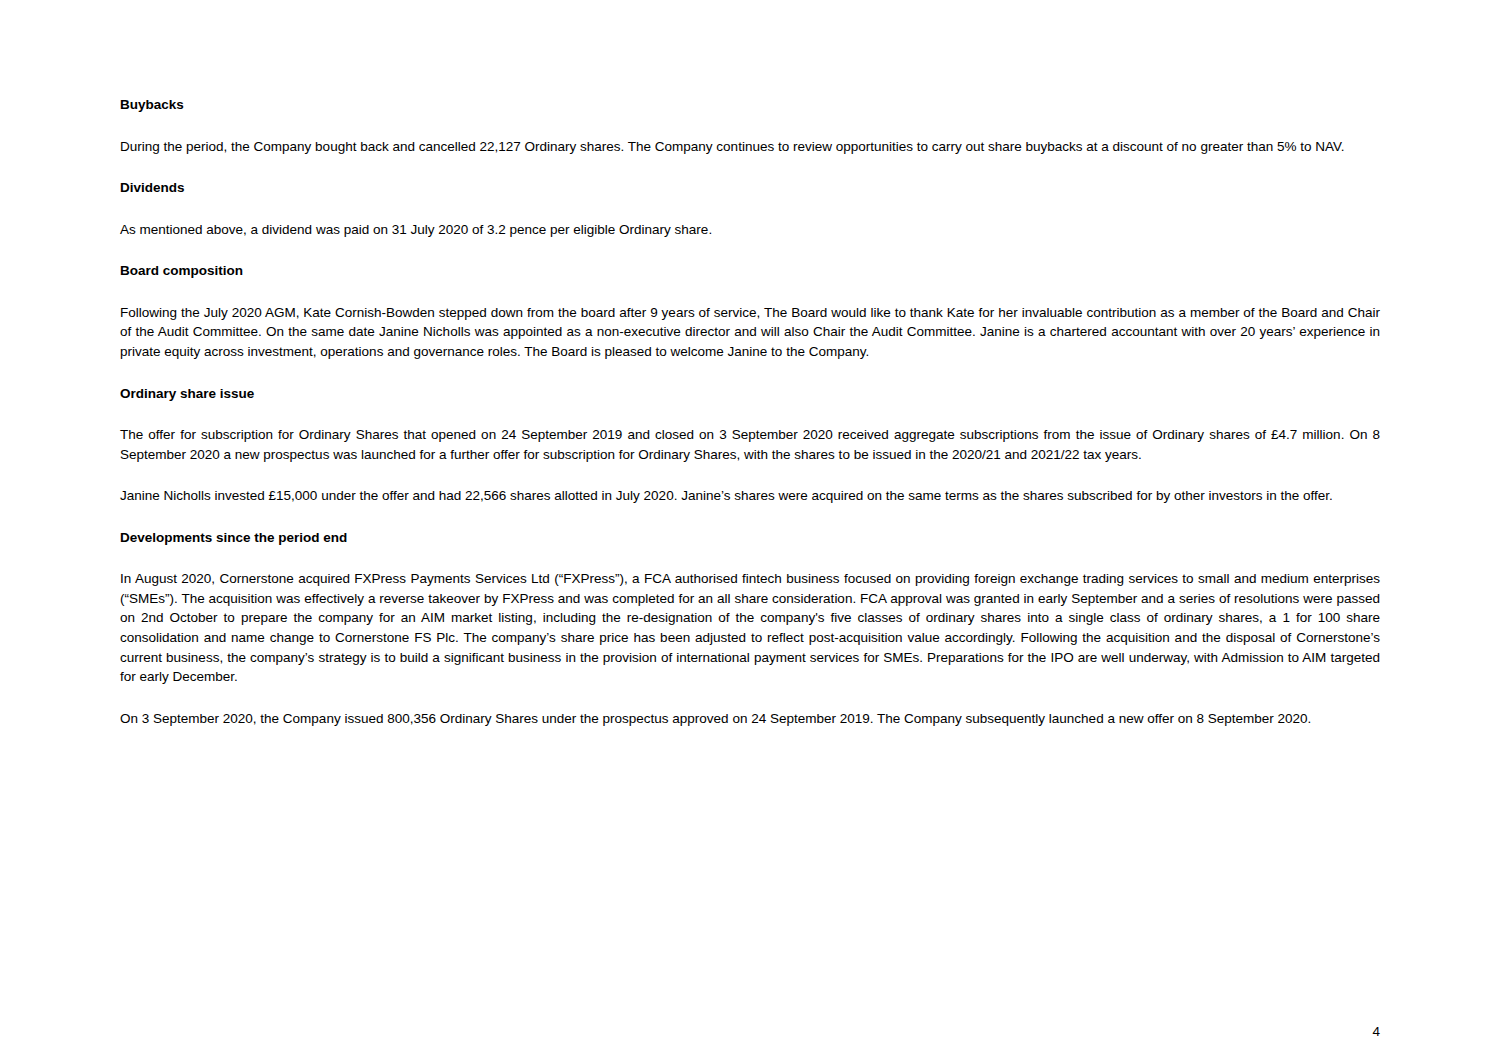Buybacks
During the period, the Company bought back and cancelled 22,127 Ordinary shares. The Company continues to review opportunities to carry out share buybacks at a discount of no greater than 5% to NAV.
Dividends
As mentioned above, a dividend was paid on 31 July 2020 of 3.2 pence per eligible Ordinary share.
Board composition
Following the July 2020 AGM, Kate Cornish-Bowden stepped down from the board after 9 years of service, The Board would like to thank Kate for her invaluable contribution as a member of the Board and Chair of the Audit Committee. On the same date Janine Nicholls was appointed as a non-executive director and will also Chair the Audit Committee. Janine is a chartered accountant with over 20 years’ experience in private equity across investment, operations and governance roles. The Board is pleased to welcome Janine to the Company.
Ordinary share issue
The offer for subscription for Ordinary Shares that opened on 24 September 2019 and closed on 3 September 2020 received aggregate subscriptions from the issue of Ordinary shares of £4.7 million. On 8 September 2020 a new prospectus was launched for a further offer for subscription for Ordinary Shares, with the shares to be issued in the 2020/21 and 2021/22 tax years.
Janine Nicholls invested £15,000 under the offer and had 22,566 shares allotted in July 2020. Janine’s shares were acquired on the same terms as the shares subscribed for by other investors in the offer.
Developments since the period end
In August 2020, Cornerstone acquired FXPress Payments Services Ltd (“FXPress”), a FCA authorised fintech business focused on providing foreign exchange trading services to small and medium enterprises (“SMEs”). The acquisition was effectively a reverse takeover by FXPress and was completed for an all share consideration. FCA approval was granted in early September and a series of resolutions were passed on 2nd October to prepare the company for an AIM market listing, including the re-designation of the company's five classes of ordinary shares into a single class of ordinary shares, a 1 for 100 share consolidation and name change to Cornerstone FS Plc. The company’s share price has been adjusted to reflect post-acquisition value accordingly. Following the acquisition and the disposal of Cornerstone’s current business, the company’s strategy is to build a significant business in the provision of international payment services for SMEs. Preparations for the IPO are well underway, with Admission to AIM targeted for early December.
On 3 September 2020, the Company issued 800,356 Ordinary Shares under the prospectus approved on 24 September 2019. The Company subsequently launched a new offer on 8 September 2020.
4